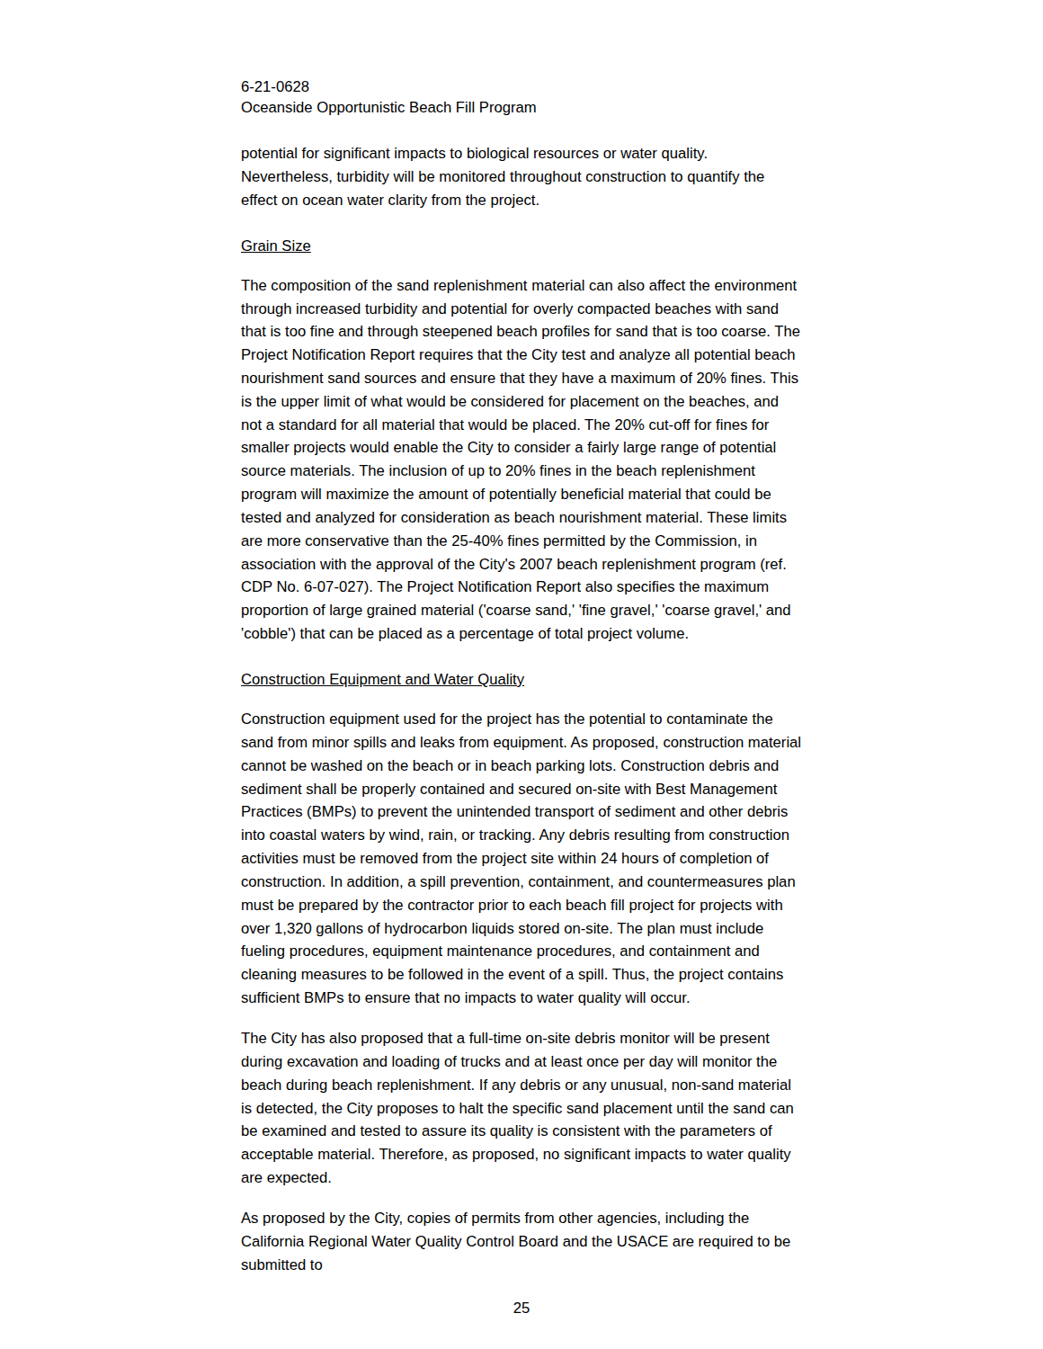6-21-0628
Oceanside Opportunistic Beach Fill Program
potential for significant impacts to biological resources or water quality. Nevertheless, turbidity will be monitored throughout construction to quantify the effect on ocean water clarity from the project.
Grain Size
The composition of the sand replenishment material can also affect the environment through increased turbidity and potential for overly compacted beaches with sand that is too fine and through steepened beach profiles for sand that is too coarse. The Project Notification Report requires that the City test and analyze all potential beach nourishment sand sources and ensure that they have a maximum of 20% fines. This is the upper limit of what would be considered for placement on the beaches, and not a standard for all material that would be placed. The 20% cut-off for fines for smaller projects would enable the City to consider a fairly large range of potential source materials. The inclusion of up to 20% fines in the beach replenishment program will maximize the amount of potentially beneficial material that could be tested and analyzed for consideration as beach nourishment material. These limits are more conservative than the 25-40% fines permitted by the Commission, in association with the approval of the City's 2007 beach replenishment program (ref. CDP No. 6-07-027). The Project Notification Report also specifies the maximum proportion of large grained material ('coarse sand,' 'fine gravel,' 'coarse gravel,' and 'cobble') that can be placed as a percentage of total project volume.
Construction Equipment and Water Quality
Construction equipment used for the project has the potential to contaminate the sand from minor spills and leaks from equipment. As proposed, construction material cannot be washed on the beach or in beach parking lots. Construction debris and sediment shall be properly contained and secured on-site with Best Management Practices (BMPs) to prevent the unintended transport of sediment and other debris into coastal waters by wind, rain, or tracking. Any debris resulting from construction activities must be removed from the project site within 24 hours of completion of construction. In addition, a spill prevention, containment, and countermeasures plan must be prepared by the contractor prior to each beach fill project for projects with over 1,320 gallons of hydrocarbon liquids stored on-site. The plan must include fueling procedures, equipment maintenance procedures, and containment and cleaning measures to be followed in the event of a spill. Thus, the project contains sufficient BMPs to ensure that no impacts to water quality will occur.
The City has also proposed that a full-time on-site debris monitor will be present during excavation and loading of trucks and at least once per day will monitor the beach during beach replenishment. If any debris or any unusual, non-sand material is detected, the City proposes to halt the specific sand placement until the sand can be examined and tested to assure its quality is consistent with the parameters of acceptable material. Therefore, as proposed, no significant impacts to water quality are expected.
As proposed by the City, copies of permits from other agencies, including the California Regional Water Quality Control Board and the USACE are required to be submitted to
25